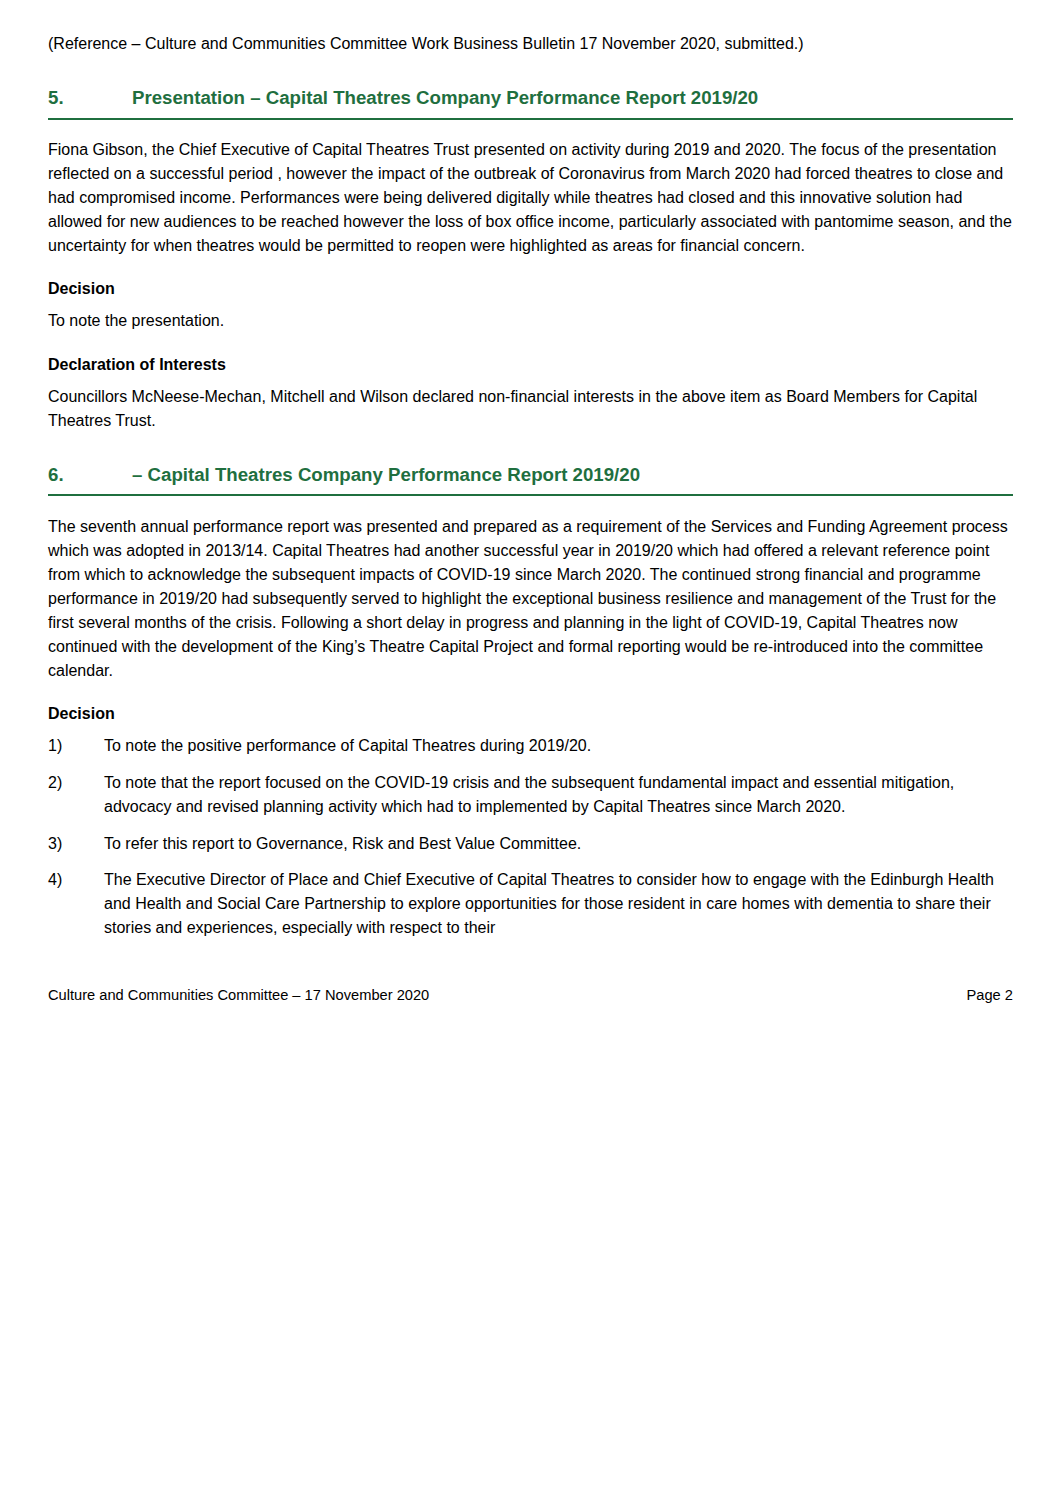(Reference – Culture and Communities Committee Work Business Bulletin 17 November 2020, submitted.)
5. Presentation – Capital Theatres Company Performance Report 2019/20
Fiona Gibson, the Chief Executive of Capital Theatres Trust presented on activity during 2019 and 2020. The focus of the presentation reflected on a successful period , however the impact of the outbreak of Coronavirus from March 2020 had forced theatres to close and had compromised income. Performances were being delivered digitally while theatres had closed and this innovative solution had allowed for new audiences to be reached however the loss of box office income, particularly associated with pantomime season, and the uncertainty for when theatres would be permitted to reopen were highlighted as areas for financial concern.
Decision
To note the presentation.
Declaration of Interests
Councillors McNeese-Mechan, Mitchell and Wilson declared non-financial interests in the above item as Board Members for Capital Theatres Trust.
6.– Capital Theatres Company Performance Report 2019/20
The seventh annual performance report was presented and prepared as a requirement of the Services and Funding Agreement process which was adopted in 2013/14. Capital Theatres had another successful year in 2019/20 which had offered a relevant reference point from which to acknowledge the subsequent impacts of COVID-19 since March 2020. The continued strong financial and programme performance in 2019/20 had subsequently served to highlight the exceptional business resilience and management of the Trust for the first several months of the crisis. Following a short delay in progress and planning in the light of COVID-19, Capital Theatres now continued with the development of the King’s Theatre Capital Project and formal reporting would be re-introduced into the committee calendar.
Decision
To note the positive performance of Capital Theatres during 2019/20.
To note that the report focused on the COVID-19 crisis and the subsequent fundamental impact and essential mitigation, advocacy and revised planning activity which had to implemented by Capital Theatres since March 2020.
To refer this report to Governance, Risk and Best Value Committee.
The Executive Director of Place and Chief Executive of Capital Theatres to consider how to engage with the Edinburgh Health and Health and Social Care Partnership to explore opportunities for those resident in care homes with dementia to share their stories and experiences, especially with respect to their
Culture and Communities Committee – 17 November 2020 Page 2